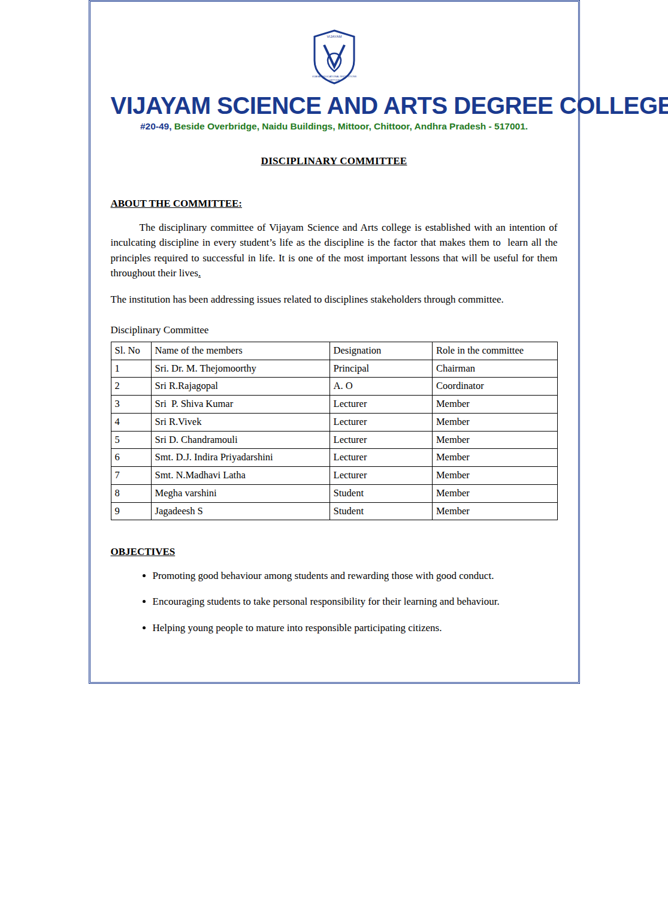VIJAYAM VIJAYAM EDUCATIONAL INSTITUTIONS CHITTOOR
VIJAYAM SCIENCE AND ARTS DEGREE COLLEGE
#20-49, Beside Overbridge, Naidu Buildings, Mittoor, Chittoor, Andhra Pradesh - 517001.
DISCIPLINARY COMMITTEE
ABOUT THE COMMITTEE:
The disciplinary committee of Vijayam Science and Arts college is established with an intention of inculcating discipline in every student’s life as the discipline is the factor that makes them to learn all the principles required to successful in life. It is one of the most important lessons that will be useful for them throughout their lives.
The institution has been addressing issues related to disciplines stakeholders through committee.
Disciplinary Committee
| Sl. No | Name of the members | Designation | Role in the committee |
| --- | --- | --- | --- |
| 1 | Sri. Dr. M. Thejomoorthy | Principal | Chairman |
| 2 | Sri R.Rajagopal | A. O | Coordinator |
| 3 | Sri P. Shiva Kumar | Lecturer | Member |
| 4 | Sri R.Vivek | Lecturer | Member |
| 5 | Sri D. Chandramouli | Lecturer | Member |
| 6 | Smt. D.J. Indira Priyadarshini | Lecturer | Member |
| 7 | Smt. N.Madhavi Latha | Lecturer | Member |
| 8 | Megha varshini | Student | Member |
| 9 | Jagadeesh S | Student | Member |
OBJECTIVES
Promoting good behaviour among students and rewarding those with good conduct.
Encouraging students to take personal responsibility for their learning and behaviour.
Helping young people to mature into responsible participating citizens.